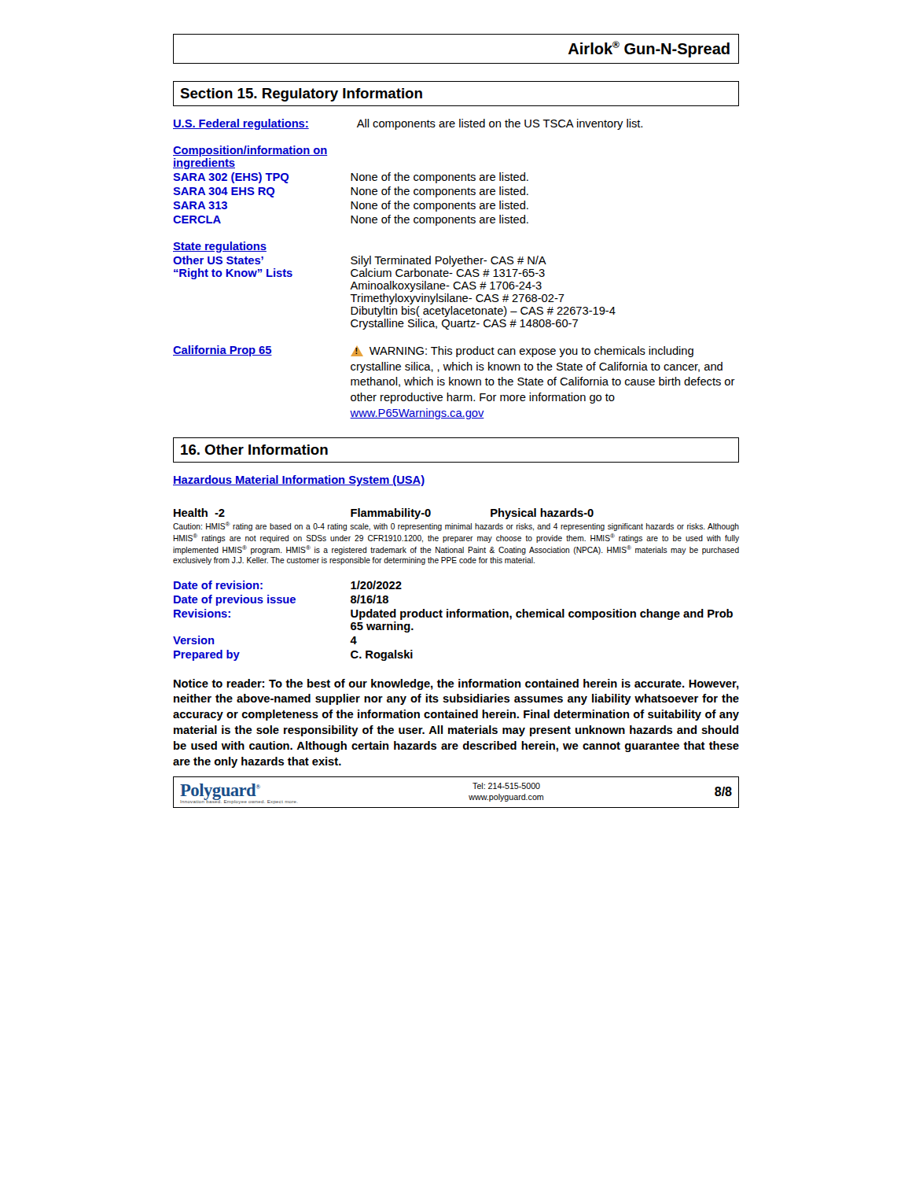Airlok® Gun-N-Spread
Section 15. Regulatory Information
| U.S. Federal regulations: | All components are listed on the US TSCA inventory list. |
| Composition/information on ingredients | |
| SARA 302 (EHS) TPQ | None of the components are listed. |
| SARA 304 EHS RQ | None of the components are listed. |
| SARA 313 | None of the components are listed. |
| CERCLA | None of the components are listed. |
| State regulations | |
| Other US States’ “Right to Know” Lists | Silyl Terminated Polyether- CAS # N/A Calcium Carbonate- CAS # 1317-65-3 Aminoalkoxysilane- CAS # 1706-24-3 Trimethyloxyvinylsilane- CAS # 2768-02-7 Dibutyltin bis( acetylacetonate) – CAS # 22673-19-4 Crystalline Silica, Quartz- CAS # 14808-60-7 |
| California Prop 65 | WARNING: This product can expose you to chemicals including crystalline silica, , which is known to the State of California to cancer, and methanol, which is known to the State of California to cause birth defects or other reproductive harm. For more information go to www.P65Warnings.ca.gov |
16. Other Information
Hazardous Material Information System (USA)
Health -2 Flammability-0 Physical hazards-0
Caution: HMIS® rating are based on a 0-4 rating scale, with 0 representing minimal hazards or risks, and 4 representing significant hazards or risks. Although HMIS® ratings are not required on SDSs under 29 CFR1910.1200, the preparer may choose to provide them. HMIS® ratings are to be used with fully implemented HMIS® program. HMIS® is a registered trademark of the National Paint & Coating Association (NPCA). HMIS® materials may be purchased exclusively from J.J. Keller. The customer is responsible for determining the PPE code for this material.
| Date of revision: | 1/20/2022 |
| Date of previous issue | 8/16/18 |
| Revisions: | Updated product information, chemical composition change and Prob 65 warning. |
| Version | 4 |
| Prepared by | C. Rogalski |
Notice to reader: To the best of our knowledge, the information contained herein is accurate. However, neither the above-named supplier nor any of its subsidiaries assumes any liability whatsoever for the accuracy or completeness of the information contained herein. Final determination of suitability of any material is the sole responsibility of the user. All materials may present unknown hazards and should be used with caution. Although certain hazards are described herein, we cannot guarantee that these are the only hazards that exist.
Polyguard®
Innovation based. Employee owned. Expect more.
Tel: 214-515-5000
www.polyguard.com
8/8